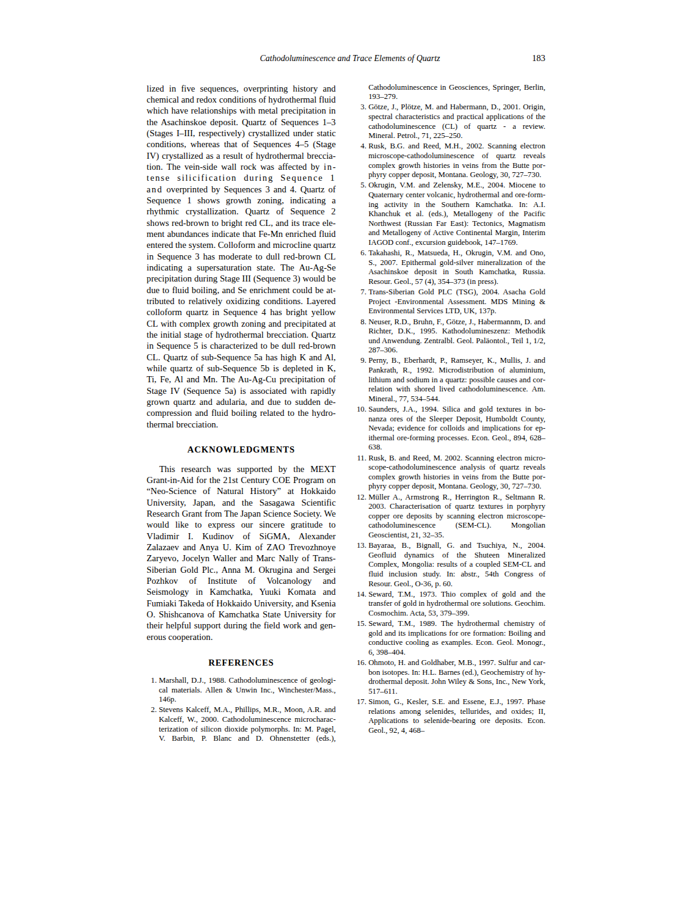Cathodoluminescence and Trace Elements of Quartz 183
lized in five sequences, overprinting history and chemical and redox conditions of hydrothermal fluid which have relationships with metal precipitation in the Asachinskoe deposit. Quartz of Sequences 1–3 (Stages I–III, respectively) crystallized under static conditions, whereas that of Sequences 4–5 (Stage IV) crystallized as a result of hydrothermal brecciation. The vein-side wall rock was affected by intense silicification during Sequence 1 and overprinted by Sequences 3 and 4. Quartz of Sequence 1 shows growth zoning, indicating a rhythmic crystallization. Quartz of Sequence 2 shows red-brown to bright red CL, and its trace element abundances indicate that Fe-Mn enriched fluid entered the system. Colloform and microcline quartz in Sequence 3 has moderate to dull red-brown CL indicating a supersaturation state. The Au-Ag-Se precipitation during Stage III (Sequence 3) would be due to fluid boiling, and Se enrichment could be attributed to relatively oxidizing conditions. Layered colloform quartz in Sequence 4 has bright yellow CL with complex growth zoning and precipitated at the initial stage of hydrothermal brecciation. Quartz in Sequence 5 is characterized to be dull red-brown CL. Quartz of sub-Sequence 5a has high K and Al, while quartz of sub-Sequence 5b is depleted in K, Ti, Fe, Al and Mn. The Au-Ag-Cu precipitation of Stage IV (Sequence 5a) is associated with rapidly grown quartz and adularia, and due to sudden decompression and fluid boiling related to the hydrothermal brecciation.
Acknowledgments
This research was supported by the MEXT Grant-in-Aid for the 21st Century COE Program on “Neo-Science of Natural History” at Hokkaido University, Japan, and the Sasagawa Scientific Research Grant from The Japan Science Society. We would like to express our sincere gratitude to Vladimir I. Kudinov of SiGMA, Alexander Zalazaev and Anya U. Kim of ZAO Trevozhnoye Zaryevo, Jocelyn Waller and Marc Nally of Trans-Siberian Gold Plc., Anna M. Okrugina and Sergei Pozhkov of Institute of Volcanology and Seismology in Kamchatka, Yuuki Komata and Fumiaki Takeda of Hokkaido University, and Ksenia O. Shishcanova of Kamchatka State University for their helpful support during the field work and generous cooperation.
References
Marshall, D.J., 1988. Cathodoluminescence of geological materials. Allen & Unwin Inc., Winchester/Mass., 146p.
Stevens Kalceff, M.A., Phillips, M.R., Moon, A.R. and Kalceff, W., 2000. Cathodoluminescence microcharacterization of silicon dioxide polymorphs. In: M. Pagel, V. Barbin, P. Blanc and D. Ohnenstetter (eds.), Cathodoluminescence in Geosciences, Springer, Berlin, 193–279.
Götze, J., Plötze, M. and Habermann, D., 2001. Origin, spectral characteristics and practical applications of the cathodoluminescence (CL) of quartz - a review. Mineral. Petrol., 71, 225–250.
Rusk, B.G. and Reed, M.H., 2002. Scanning electron microscope-cathodoluminescence of quartz reveals complex growth histories in veins from the Butte porphyry copper deposit, Montana. Geology, 30, 727–730.
Okrugin, V.M. and Zelensky, M.E., 2004. Miocene to Quaternary center volcanic, hydrothermal and ore-forming activity in the Southern Kamchatka. In: A.I. Khanchuk et al. (eds.), Metallogeny of the Pacific Northwest (Russian Far East): Tectonics, Magmatism and Metallogeny of Active Continental Margin, Interim IAGOD conf., excursion guidebook, 147–1769.
Takahashi, R., Matsueda, H., Okrugin, V.M. and Ono, S., 2007. Epithermal gold-silver mineralization of the Asachinskoe deposit in South Kamchatka, Russia. Resour. Geol., 57 (4), 354–373 (in press).
Trans-Siberian Gold PLC (TSG), 2004. Asacha Gold Project -Environmental Assessment. MDS Mining & Environmental Services LTD, UK, 137p.
Neuser, R.D., Bruhn, F., Götze, J., Habermannm, D. and Richter, D.K., 1995. Kathodolumineszenz: Methodik und Anwendung. Zentralbl. Geol. Paläontol., Teil 1, 1/2, 287–306.
Perny, B., Eberhardt, P., Ramseyer, K., Mullis, J. and Pankrath, R., 1992. Microdistribution of aluminium, lithium and sodium in a quartz: possible causes and correlation with shored lived cathodoluminescence. Am. Mineral., 77, 534–544.
Saunders, J.A., 1994. Silica and gold textures in bonanza ores of the Sleeper Deposit, Humboldt County, Nevada; evidence for colloids and implications for epithermal ore-forming processes. Econ. Geol., 894, 628–638.
Rusk, B. and Reed, M. 2002. Scanning electron microscope-cathodoluminescence analysis of quartz reveals complex growth histories in veins from the Butte porphyry copper deposit, Montana. Geology, 30, 727–730.
Müller A., Armstrong R., Herrington R., Seltmann R. 2003. Characterisation of quartz textures in porphyry copper ore deposits by scanning electron microscope-cathodoluminescence (SEM-CL). Mongolian Geoscientist, 21, 32–35.
Bayaraa, B., Bignall, G. and Tsuchiya, N., 2004. Geofluid dynamics of the Shuteen Mineralized Complex, Mongolia: results of a coupled SEM-CL and fluid inclusion study. In: abstr., 54th Congress of Resour. Geol., O-36, p. 60.
Seward, T.M., 1973. Thio complex of gold and the transfer of gold in hydrothermal ore solutions. Geochim. Cosmochim. Acta, 53, 379–399.
Seward, T.M., 1989. The hydrothermal chemistry of gold and its implications for ore formation: Boiling and conductive cooling as examples. Econ. Geol. Monogr., 6, 398–404.
Ohmoto, H. and Goldhaber, M.B., 1997. Sulfur and carbon isotopes. In: H.L. Barnes (ed.), Geochemistry of hydrothermal deposit. John Wiley & Sons, Inc., New York, 517–611.
Simon, G., Kesler, S.E. and Essene, E.J., 1997. Phase relations among selenides, tellurides, and oxides; II, Applications to selenide-bearing ore deposits. Econ. Geol., 92, 4, 468–